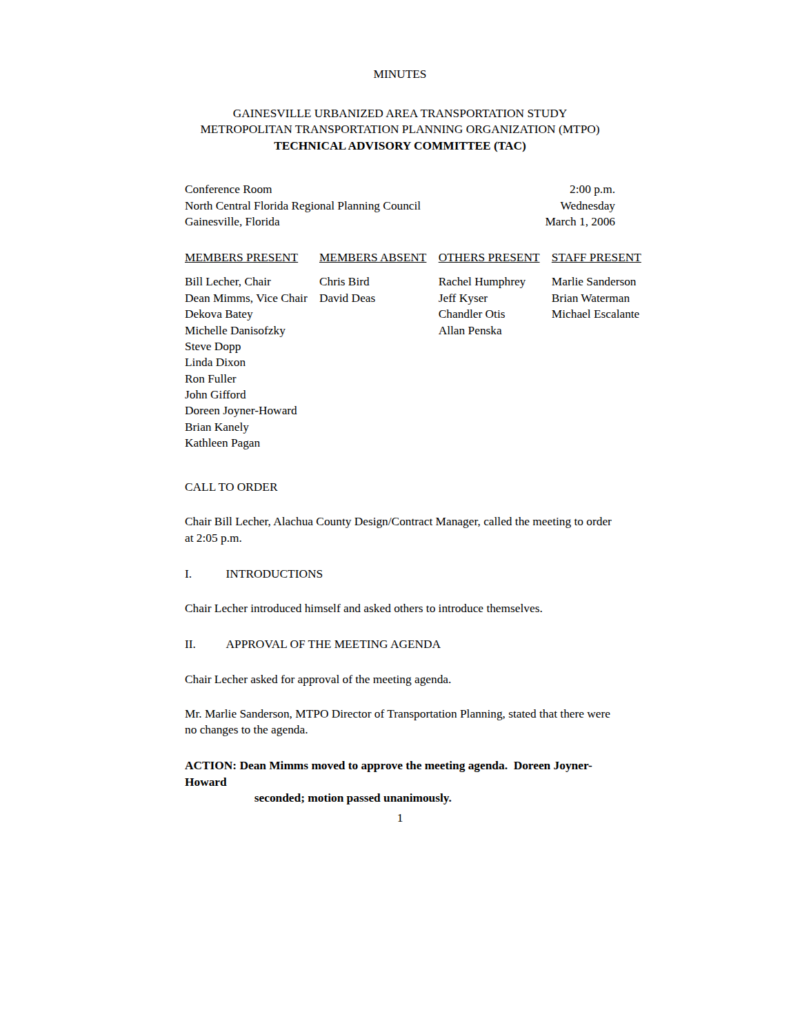MINUTES
GAINESVILLE URBANIZED AREA TRANSPORTATION STUDY
METROPOLITAN TRANSPORTATION PLANNING ORGANIZATION (MTPO)
TECHNICAL ADVISORY COMMITTEE (TAC)
| Conference Room | 2:00 p.m. |
| North Central Florida Regional Planning Council | Wednesday |
| Gainesville, Florida | March 1, 2006 |
| MEMBERS PRESENT | MEMBERS ABSENT | OTHERS PRESENT | STAFF PRESENT |
| --- | --- | --- | --- |
| Bill Lecher, Chair | Chris Bird | Rachel Humphrey | Marlie Sanderson |
| Dean Mimms, Vice Chair | David Deas | Jeff Kyser | Brian Waterman |
| Dekova Batey | | Chandler Otis | Michael Escalante |
| Michelle Danisofzky | | Allan Penska | |
| Steve Dopp | | | |
| Linda Dixon | | | |
| Ron Fuller | | | |
| John Gifford | | | |
| Doreen Joyner-Howard | | | |
| Brian Kanely | | | |
| Kathleen Pagan | | | |
CALL TO ORDER
Chair Bill Lecher, Alachua County Design/Contract Manager, called the meeting to order at 2:05 p.m.
I.
INTRODUCTIONS
Chair Lecher introduced himself and asked others to introduce themselves.
II.
APPROVAL OF THE MEETING AGENDA
Chair Lecher asked for approval of the meeting agenda.
Mr. Marlie Sanderson, MTPO Director of Transportation Planning, stated that there were no changes to the agenda.
ACTION: Dean Mimms moved to approve the meeting agenda. Doreen Joyner-Howard seconded; motion passed unanimously.
1